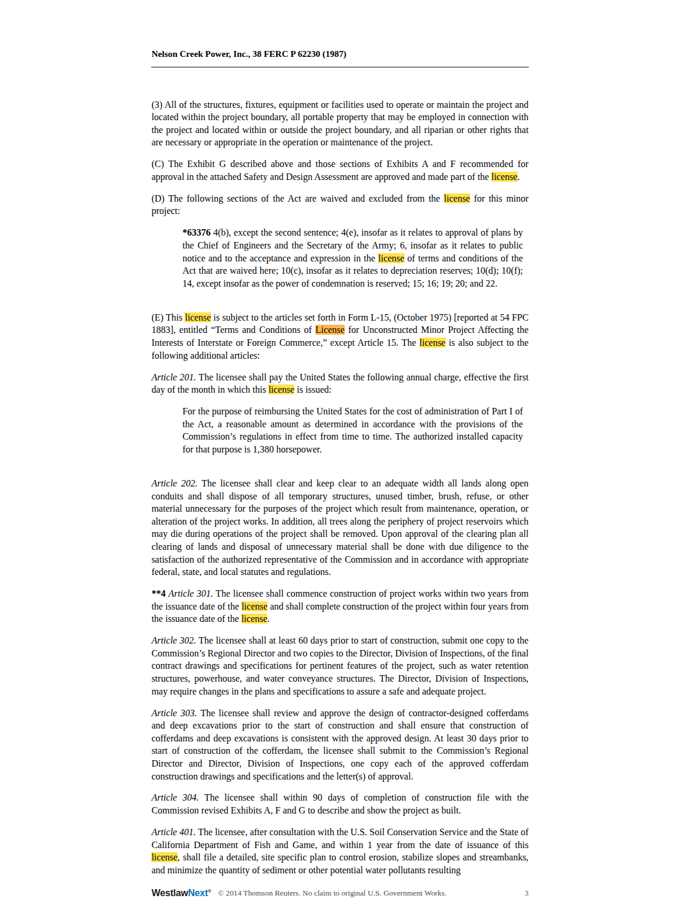Nelson Creek Power, Inc., 38 FERC P 62230 (1987)
(3) All of the structures, fixtures, equipment or facilities used to operate or maintain the project and located within the project boundary, all portable property that may be employed in connection with the project and located within or outside the project boundary, and all riparian or other rights that are necessary or appropriate in the operation or maintenance of the project.
(C) The Exhibit G described above and those sections of Exhibits A and F recommended for approval in the attached Safety and Design Assessment are approved and made part of the license.
(D) The following sections of the Act are waived and excluded from the license for this minor project:
*63376 4(b), except the second sentence; 4(e), insofar as it relates to approval of plans by the Chief of Engineers and the Secretary of the Army; 6, insofar as it relates to public notice and to the acceptance and expression in the license of terms and conditions of the Act that are waived here; 10(c), insofar as it relates to depreciation reserves; 10(d); 10(f); 14, except insofar as the power of condemnation is reserved; 15; 16; 19; 20; and 22.
(E) This license is subject to the articles set forth in Form L-15, (October 1975) [reported at 54 FPC 1883], entitled “Terms and Conditions of License for Unconstructed Minor Project Affecting the Interests of Interstate or Foreign Commerce,” except Article 15. The license is also subject to the following additional articles:
Article 201. The licensee shall pay the United States the following annual charge, effective the first day of the month in which this license is issued:
For the purpose of reimbursing the United States for the cost of administration of Part I of the Act, a reasonable amount as determined in accordance with the provisions of the Commission’s regulations in effect from time to time. The authorized installed capacity for that purpose is 1,380 horsepower.
Article 202. The licensee shall clear and keep clear to an adequate width all lands along open conduits and shall dispose of all temporary structures, unused timber, brush, refuse, or other material unnecessary for the purposes of the project which result from maintenance, operation, or alteration of the project works. In addition, all trees along the periphery of project reservoirs which may die during operations of the project shall be removed. Upon approval of the clearing plan all clearing of lands and disposal of unnecessary material shall be done with due diligence to the satisfaction of the authorized representative of the Commission and in accordance with appropriate federal, state, and local statutes and regulations.
**4 Article 301. The licensee shall commence construction of project works within two years from the issuance date of the license and shall complete construction of the project within four years from the issuance date of the license.
Article 302. The licensee shall at least 60 days prior to start of construction, submit one copy to the Commission’s Regional Director and two copies to the Director, Division of Inspections, of the final contract drawings and specifications for pertinent features of the project, such as water retention structures, powerhouse, and water conveyance structures. The Director, Division of Inspections, may require changes in the plans and specifications to assure a safe and adequate project.
Article 303. The licensee shall review and approve the design of contractor-designed cofferdams and deep excavations prior to the start of construction and shall ensure that construction of cofferdams and deep excavations is consistent with the approved design. At least 30 days prior to start of construction of the cofferdam, the licensee shall submit to the Commission’s Regional Director and Director, Division of Inspections, one copy each of the approved cofferdam construction drawings and specifications and the letter(s) of approval.
Article 304. The licensee shall within 90 days of completion of construction file with the Commission revised Exhibits A, F and G to describe and show the project as built.
Article 401. The licensee, after consultation with the U.S. Soil Conservation Service and the State of California Department of Fish and Game, and within 1 year from the date of issuance of this license, shall file a detailed, site specific plan to control erosion, stabilize slopes and streambanks, and minimize the quantity of sediment or other potential water pollutants resulting
WestlawNext® © 2014 Thomson Reuters. No claim to original U.S. Government Works. 3